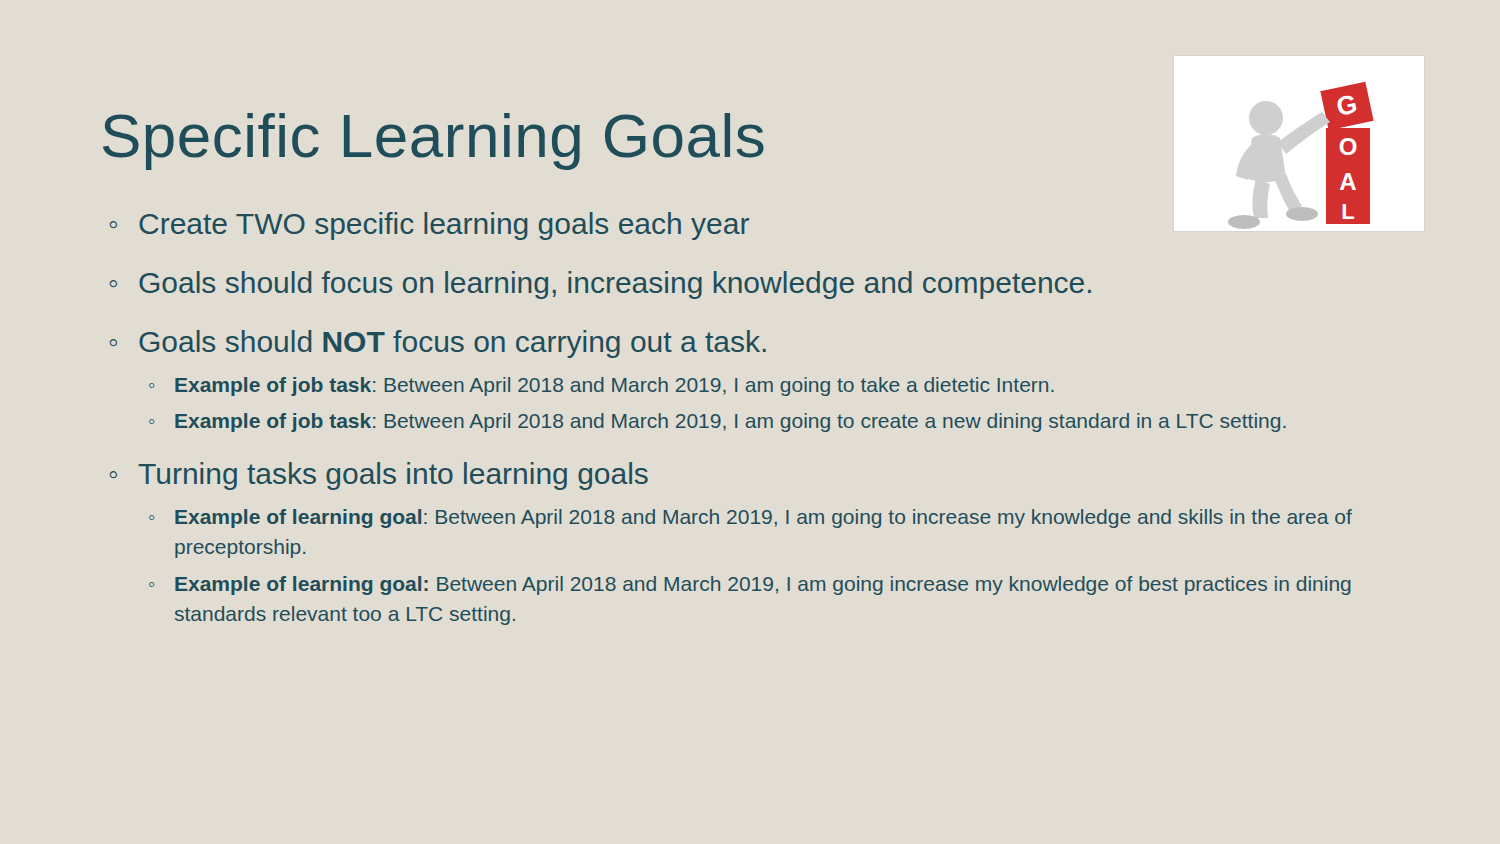G O A L
Specific Learning Goals
Create TWO specific learning goals each year
Goals should focus on learning, increasing knowledge and competence.
Goals should NOT focus on carrying out a task.
Example of job task: Between April 2018 and March 2019, I am going to take a dietetic Intern.
Example of job task: Between April 2018 and March 2019, I am going to create a new dining standard in a LTC setting.
Turning tasks goals into learning goals
Example of learning goal: Between April 2018 and March 2019, I am going to increase my knowledge and skills in the area of preceptorship.
Example of learning goal: Between April 2018 and March 2019, I am going increase my knowledge of best practices in dining standards relevant too a LTC setting.